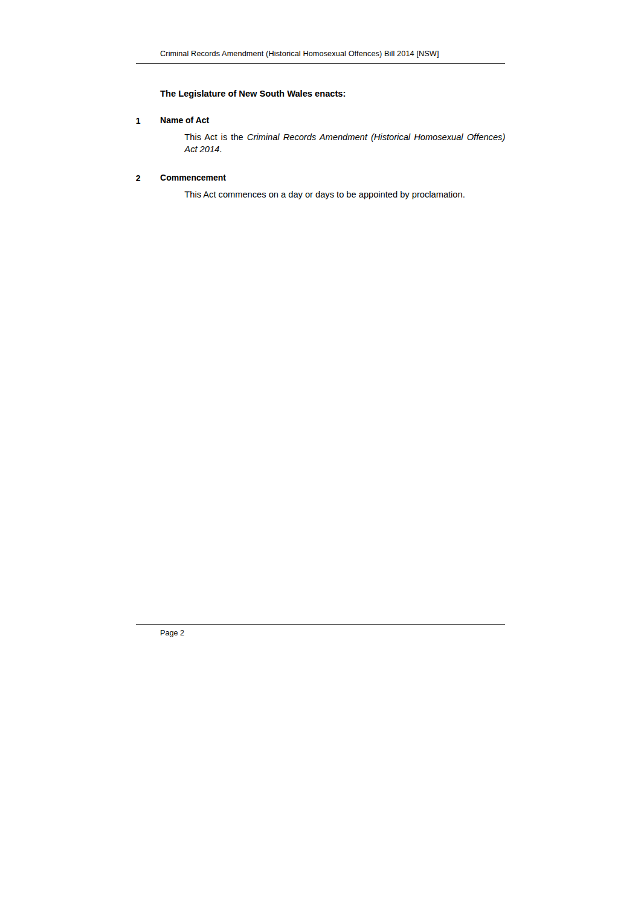Criminal Records Amendment (Historical Homosexual Offences) Bill 2014 [NSW]
The Legislature of New South Wales enacts:
1
Name of Act
This Act is the Criminal Records Amendment (Historical Homosexual Offences) Act 2014.
2
Commencement
This Act commences on a day or days to be appointed by proclamation.
Page 2